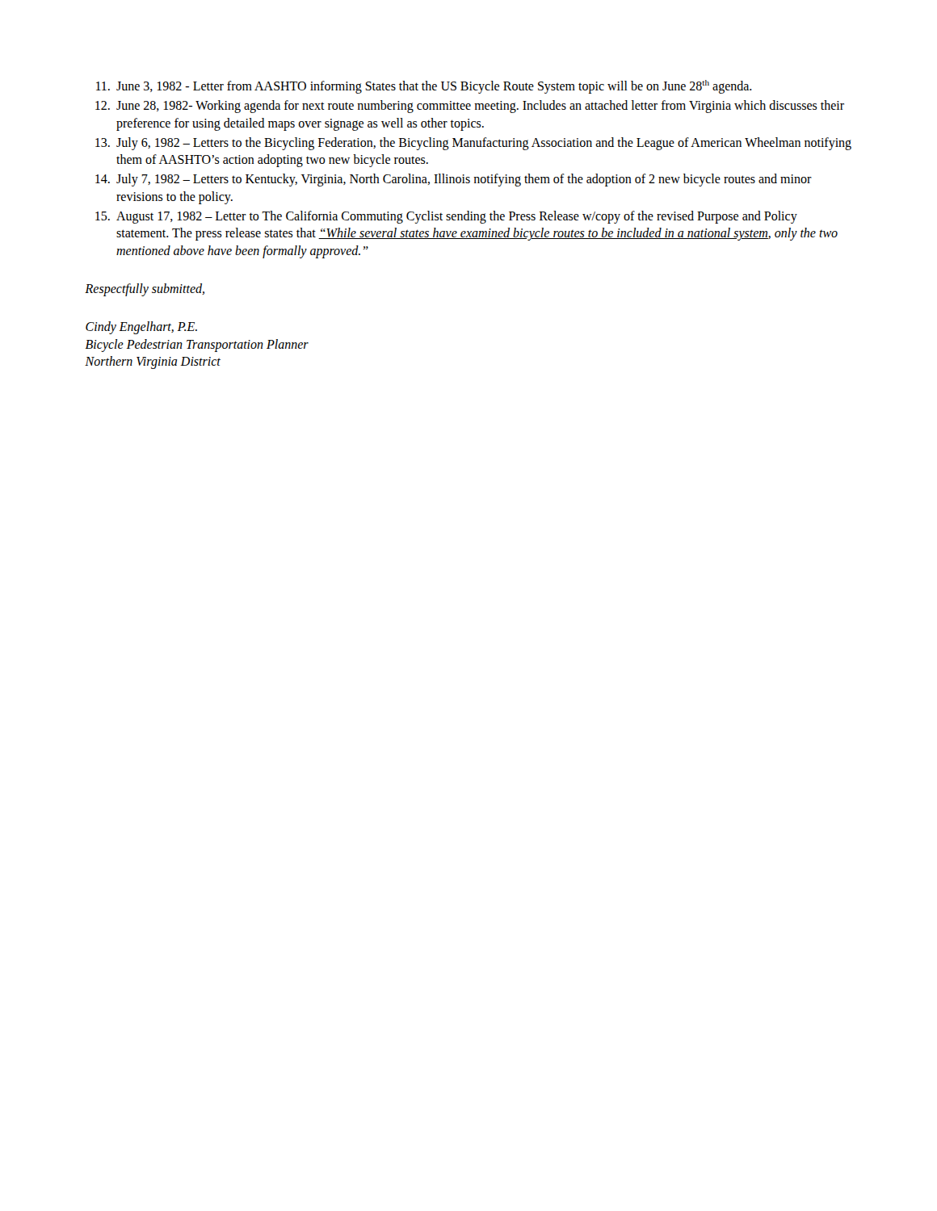June 3, 1982 - Letter from AASHTO informing States that the US Bicycle Route System topic will be on June 28th agenda.
June 28, 1982- Working agenda for next route numbering committee meeting. Includes an attached letter from Virginia which discusses their preference for using detailed maps over signage as well as other topics.
July 6, 1982 – Letters to the Bicycling Federation, the Bicycling Manufacturing Association and the League of American Wheelman notifying them of AASHTO’s action adopting two new bicycle routes.
July 7, 1982 – Letters to Kentucky, Virginia, North Carolina, Illinois notifying them of the adoption of 2 new bicycle routes and minor revisions to the policy.
August 17, 1982 – Letter to The California Commuting Cyclist sending the Press Release w/copy of the revised Purpose and Policy statement. The press release states that “While several states have examined bicycle routes to be included in a national system, only the two mentioned above have been formally approved.”
Respectfully submitted,
Cindy Engelhart, P.E.
Bicycle Pedestrian Transportation Planner
Northern Virginia District